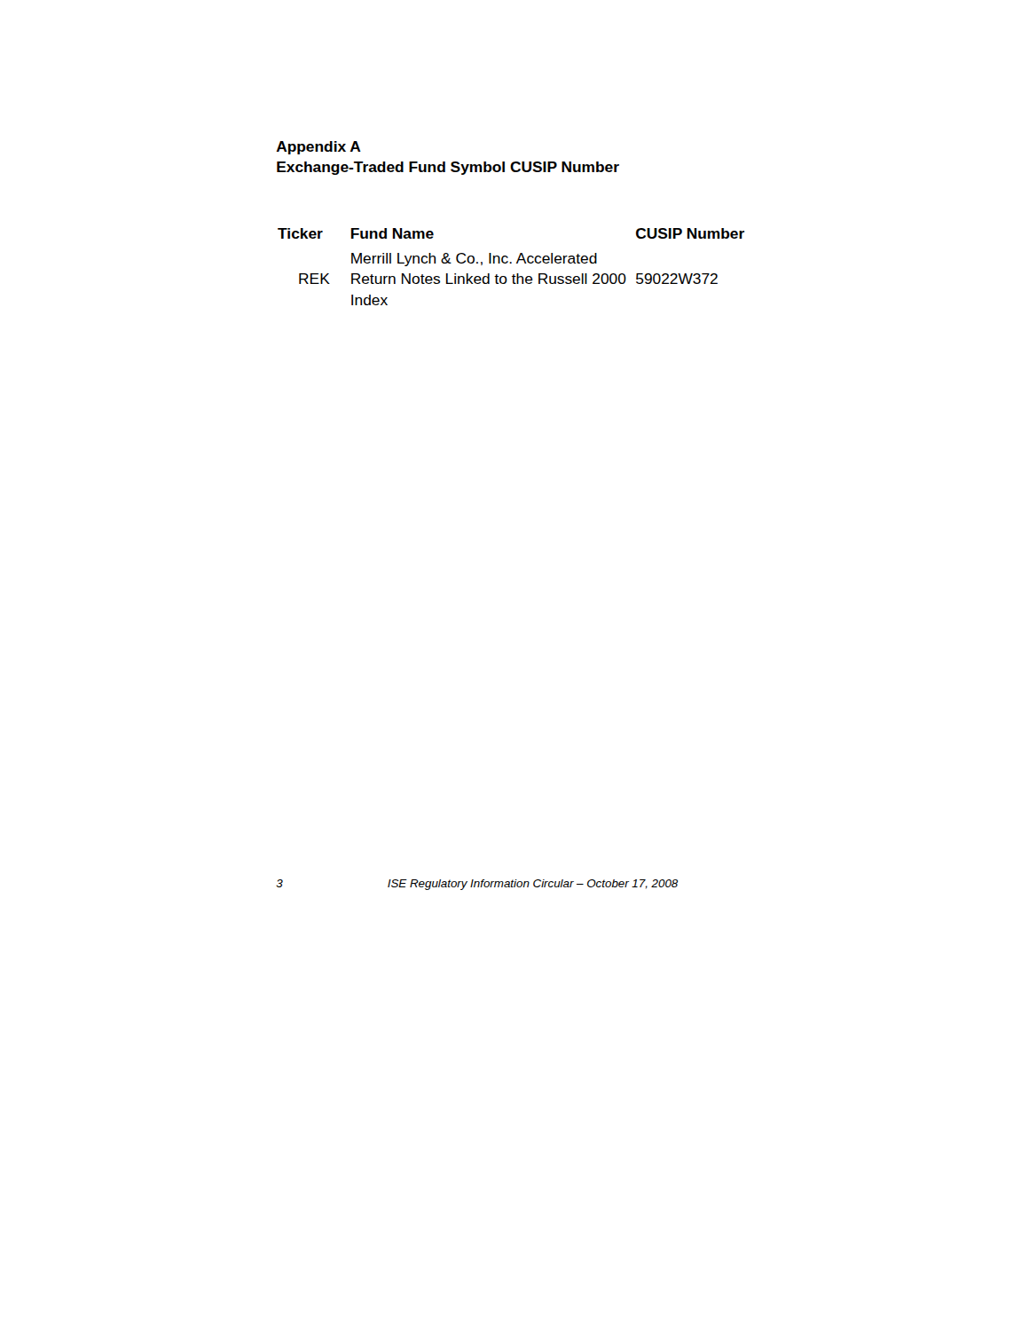Appendix A Exchange-Traded Fund Symbol CUSIP Number
| Ticker | Fund Name | CUSIP Number |
| --- | --- | --- |
| REK | Merrill Lynch & Co., Inc. Accelerated Return Notes Linked to the Russell 2000 Index | 59022W372 |
3
ISE Regulatory Information Circular – October 17, 2008